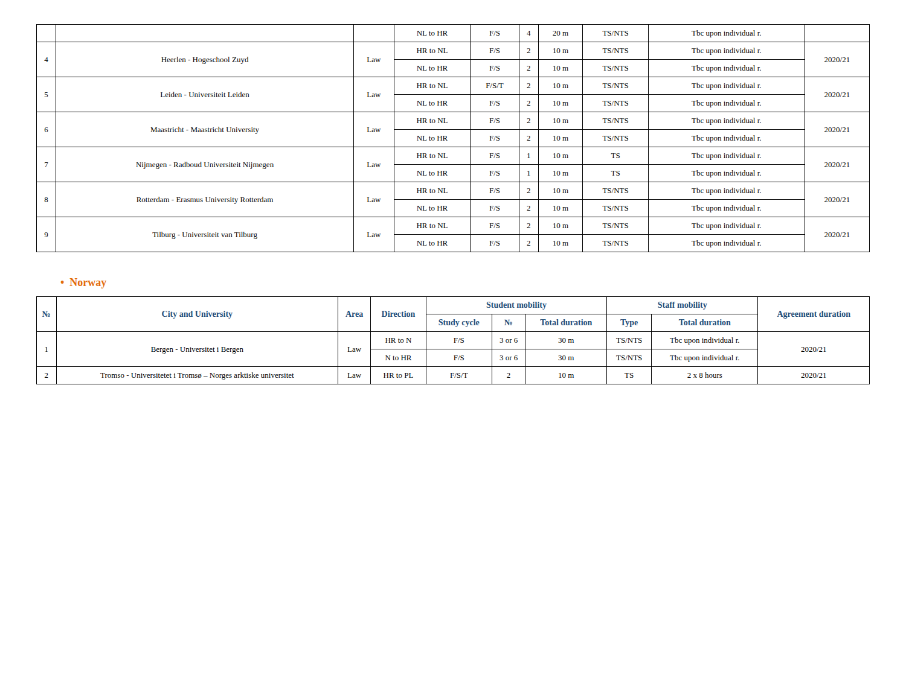| | | | NL to HR | F/S | 4 | 20 m | TS/NTS | Tbc upon individual r. | |
| 4 | Heerlen - Hogeschool Zuyd | Law | HR to NL | F/S | 2 | 10 m | TS/NTS | Tbc upon individual r. | 2020/21 |
| NL to HR | F/S | 2 | 10 m | TS/NTS | Tbc upon individual r. |
| 5 | Leiden - Universiteit Leiden | Law | HR to NL | F/S/T | 2 | 10 m | TS/NTS | Tbc upon individual r. | 2020/21 |
| NL to HR | F/S | 2 | 10 m | TS/NTS | Tbc upon individual r. |
| 6 | Maastricht - Maastricht University | Law | HR to NL | F/S | 2 | 10 m | TS/NTS | Tbc upon individual r. | 2020/21 |
| NL to HR | F/S | 2 | 10 m | TS/NTS | Tbc upon individual r. |
| 7 | Nijmegen - Radboud Universiteit Nijmegen | Law | HR to NL | F/S | 1 | 10 m | TS | Tbc upon individual r. | 2020/21 |
| NL to HR | F/S | 1 | 10 m | TS | Tbc upon individual r. |
| 8 | Rotterdam - Erasmus University Rotterdam | Law | HR to NL | F/S | 2 | 10 m | TS/NTS | Tbc upon individual r. | 2020/21 |
| NL to HR | F/S | 2 | 10 m | TS/NTS | Tbc upon individual r. |
| 9 | Tilburg - Universiteit van Tilburg | Law | HR to NL | F/S | 2 | 10 m | TS/NTS | Tbc upon individual r. | 2020/21 |
| NL to HR | F/S | 2 | 10 m | TS/NTS | Tbc upon individual r. |
• Norway
| № | City and University | Area | Direction | Student mobility | Staff mobility | Agreement duration |
| --- | --- | --- | --- | --- | --- | --- |
| Study cycle | № | Total duration | Type | Total duration |
| 1 | Bergen - Universitet i Bergen | Law | HR to N | F/S | 3 or 6 | 30 m | TS/NTS | Tbc upon individual r. | 2020/21 |
| N to HR | F/S | 3 or 6 | 30 m | TS/NTS | Tbc upon individual r. |
| 2 | Tromso - Universitetet i Tromsø – Norges arktiske universitet | Law | HR to PL | F/S/T | 2 | 10 m | TS | 2 x 8 hours | 2020/21 |